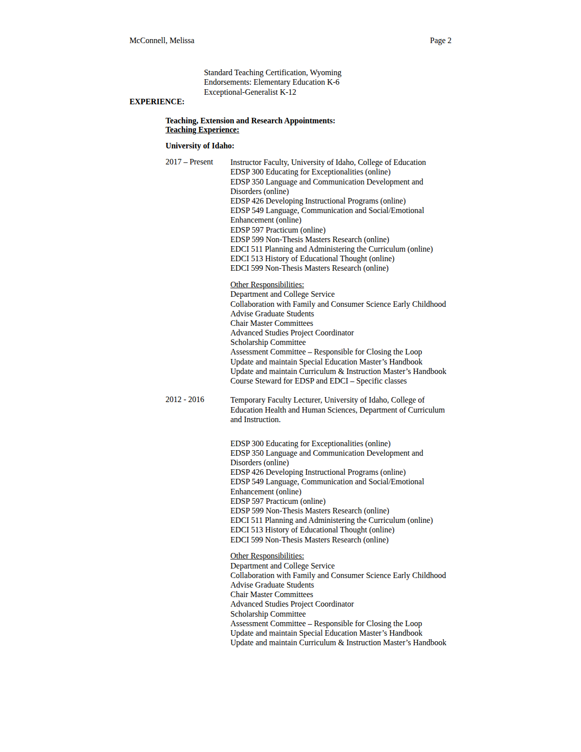McConnell, Melissa Page 2
Standard Teaching Certification, Wyoming
Endorsements: Elementary Education K-6
Exceptional-Generalist K-12
EXPERIENCE:
Teaching, Extension and Research Appointments:
Teaching Experience:
University of Idaho:
2017 – Present
Instructor Faculty, University of Idaho, College of Education
EDSP 300 Educating for Exceptionalities (online)
EDSP 350 Language and Communication Development and Disorders (online)
EDSP 426 Developing Instructional Programs (online)
EDSP 549 Language, Communication and Social/Emotional Enhancement (online)
EDSP 597 Practicum (online)
EDSP 599 Non-Thesis Masters Research (online)
EDCI 511 Planning and Administering the Curriculum (online)
EDCI 513 History of Educational Thought (online)
EDCI 599 Non-Thesis Masters Research (online)
Other Responsibilities:
Department and College Service
Collaboration with Family and Consumer Science Early Childhood
Advise Graduate Students
Chair Master Committees
Advanced Studies Project Coordinator
Scholarship Committee
Assessment Committee – Responsible for Closing the Loop
Update and maintain Special Education Master’s Handbook
Update and maintain Curriculum & Instruction Master’s Handbook
Course Steward for EDSP and EDCI – Specific classes
2012 - 2016
Temporary Faculty Lecturer, University of Idaho, College of Education Health and Human Sciences, Department of Curriculum and Instruction.
EDSP 300 Educating for Exceptionalities (online)
EDSP 350 Language and Communication Development and Disorders (online)
EDSP 426 Developing Instructional Programs (online)
EDSP 549 Language, Communication and Social/Emotional Enhancement (online)
EDSP 597 Practicum (online)
EDSP 599 Non-Thesis Masters Research (online)
EDCI 511 Planning and Administering the Curriculum (online)
EDCI 513 History of Educational Thought (online)
EDCI 599 Non-Thesis Masters Research (online)
Other Responsibilities:
Department and College Service
Collaboration with Family and Consumer Science Early Childhood
Advise Graduate Students
Chair Master Committees
Advanced Studies Project Coordinator
Scholarship Committee
Assessment Committee – Responsible for Closing the Loop
Update and maintain Special Education Master’s Handbook
Update and maintain Curriculum & Instruction Master’s Handbook